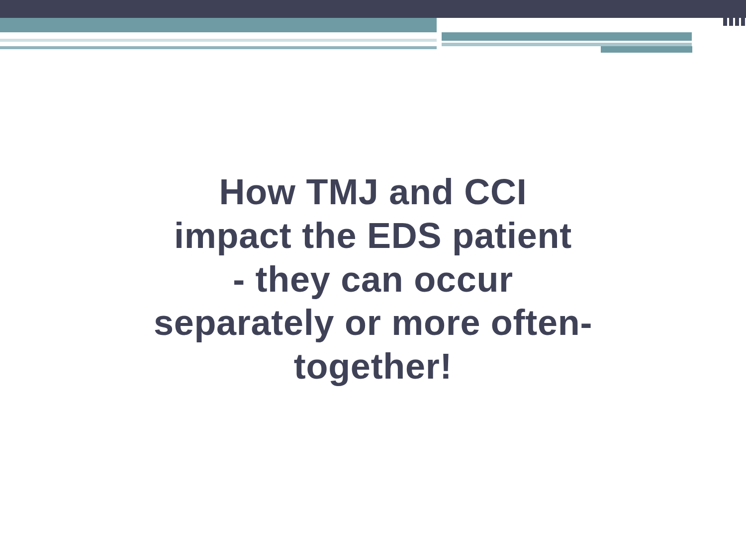How TMJ and CCI
impact the EDS patient
- they can occur
separately or more often-
together!